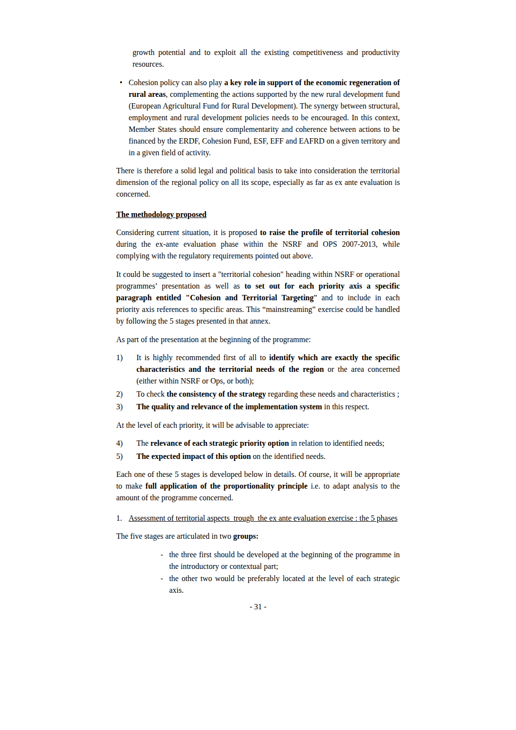growth potential and to exploit all the existing competitiveness and productivity resources.
Cohesion policy can also play a key role in support of the economic regeneration of rural areas, complementing the actions supported by the new rural development fund (European Agricultural Fund for Rural Development). The synergy between structural, employment and rural development policies needs to be encouraged. In this context, Member States should ensure complementarity and coherence between actions to be financed by the ERDF, Cohesion Fund, ESF, EFF and EAFRD on a given territory and in a given field of activity.
There is therefore a solid legal and political basis to take into consideration the territorial dimension of the regional policy on all its scope, especially as far as ex ante evaluation is concerned.
The methodology proposed
Considering current situation, it is proposed to raise the profile of territorial cohesion during the ex-ante evaluation phase within the NSRF and OPS 2007-2013, while complying with the regulatory requirements pointed out above.
It could be suggested to insert a "territorial cohesion" heading within NSRF or operational programmes’ presentation as well as to set out for each priority axis a specific paragraph entitled "Cohesion and Territorial Targeting” and to include in each priority axis references to specific areas. This “mainstreaming” exercise could be handled by following the 5 stages presented in that annex.
As part of the presentation at the beginning of the programme:
It is highly recommended first of all to identify which are exactly the specific characteristics and the territorial needs of the region or the area concerned (either within NSRF or Ops, or both);
To check the consistency of the strategy regarding these needs and characteristics ;
The quality and relevance of the implementation system in this respect.
At the level of each priority, it will be advisable to appreciate:
The relevance of each strategic priority option in relation to identified needs;
The expected impact of this option on the identified needs.
Each one of these 5 stages is developed below in details. Of course, it will be appropriate to make full application of the proportionality principle i.e. to adapt analysis to the amount of the programme concerned.
Assessment of territorial aspects trough the ex ante evaluation exercise : the 5 phases
The five stages are articulated in two groups:
the three first should be developed at the beginning of the programme in the introductory or contextual part;
the other two would be preferably located at the level of each strategic axis.
- 31 -